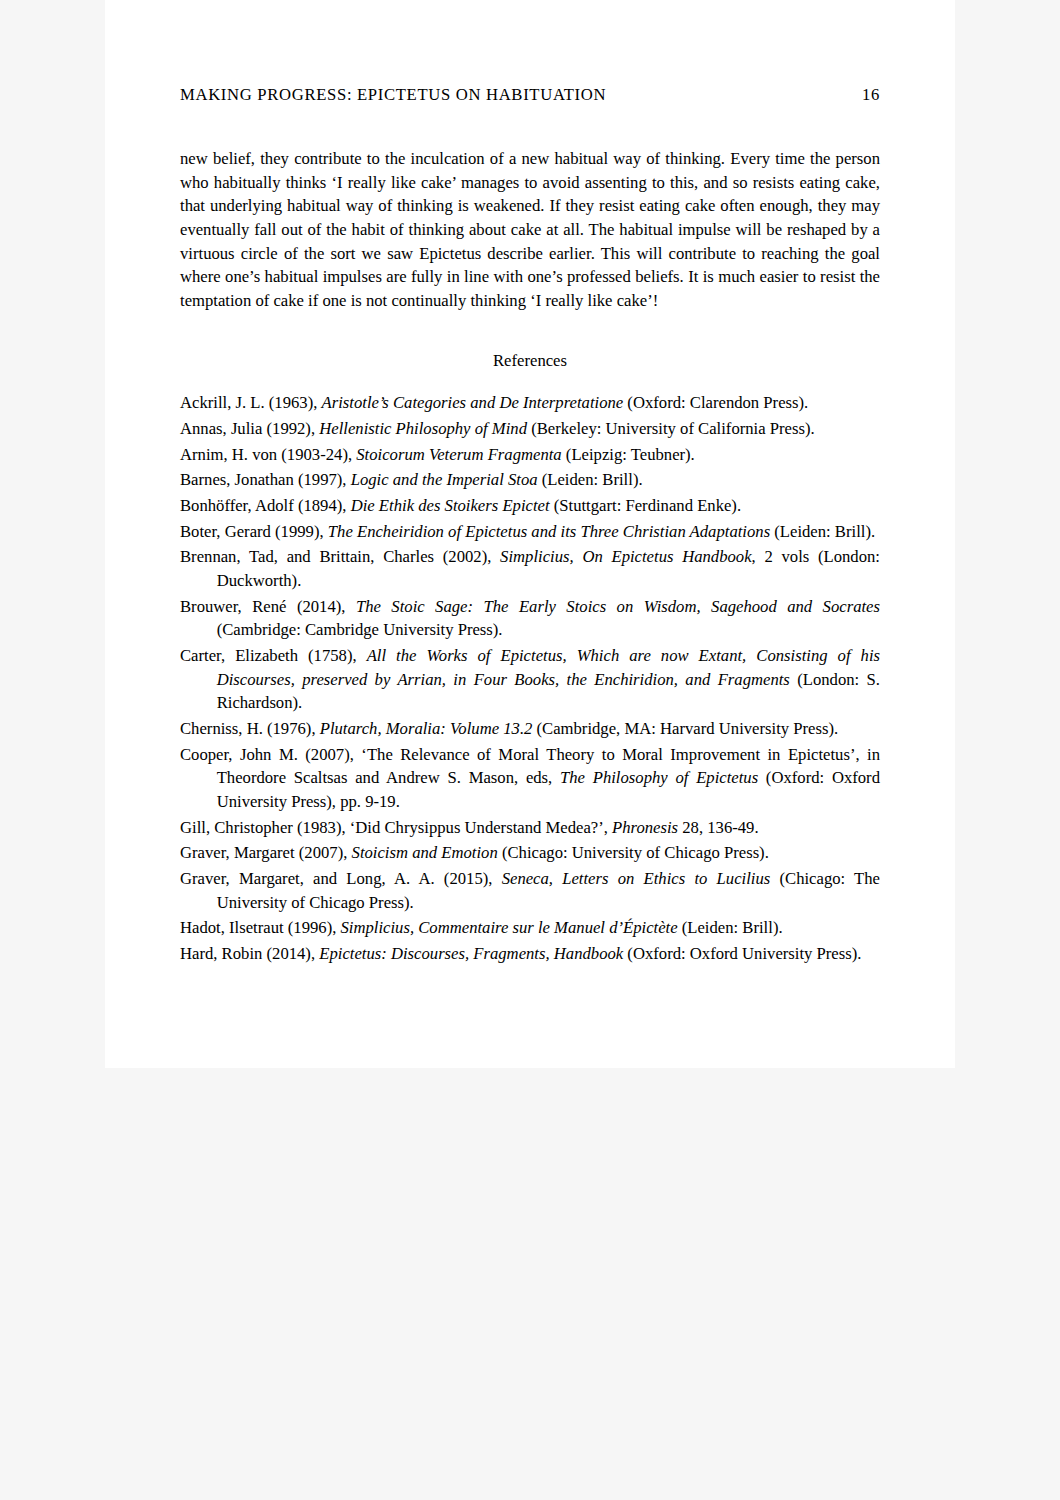Making Progress: Epictetus on Habituation 16
new belief, they contribute to the inculcation of a new habitual way of thinking. Every time the person who habitually thinks ‘I really like cake’ manages to avoid assenting to this, and so resists eating cake, that underlying habitual way of thinking is weakened. If they resist eating cake often enough, they may eventually fall out of the habit of thinking about cake at all. The habitual impulse will be reshaped by a virtuous circle of the sort we saw Epictetus describe earlier. This will contribute to reaching the goal where one’s habitual impulses are fully in line with one’s professed beliefs. It is much easier to resist the temptation of cake if one is not continually thinking ‘I really like cake’!
References
Ackrill, J. L. (1963), Aristotle’s Categories and De Interpretatione (Oxford: Clarendon Press).
Annas, Julia (1992), Hellenistic Philosophy of Mind (Berkeley: University of California Press).
Arnim, H. von (1903-24), Stoicorum Veterum Fragmenta (Leipzig: Teubner).
Barnes, Jonathan (1997), Logic and the Imperial Stoa (Leiden: Brill).
Bonhöffer, Adolf (1894), Die Ethik des Stoikers Epictet (Stuttgart: Ferdinand Enke).
Boter, Gerard (1999), The Encheiridion of Epictetus and its Three Christian Adaptations (Leiden: Brill).
Brennan, Tad, and Brittain, Charles (2002), Simplicius, On Epictetus Handbook, 2 vols (London: Duckworth).
Brouwer, René (2014), The Stoic Sage: The Early Stoics on Wisdom, Sagehood and Socrates (Cambridge: Cambridge University Press).
Carter, Elizabeth (1758), All the Works of Epictetus, Which are now Extant, Consisting of his Discourses, preserved by Arrian, in Four Books, the Enchiridion, and Fragments (London: S. Richardson).
Cherniss, H. (1976), Plutarch, Moralia: Volume 13.2 (Cambridge, MA: Harvard University Press).
Cooper, John M. (2007), ‘The Relevance of Moral Theory to Moral Improvement in Epictetus’, in Theordore Scaltsas and Andrew S. Mason, eds, The Philosophy of Epictetus (Oxford: Oxford University Press), pp. 9-19.
Gill, Christopher (1983), ‘Did Chrysippus Understand Medea?’, Phronesis 28, 136-49.
Graver, Margaret (2007), Stoicism and Emotion (Chicago: University of Chicago Press).
Graver, Margaret, and Long, A. A. (2015), Seneca, Letters on Ethics to Lucilius (Chicago: The University of Chicago Press).
Hadot, Ilsetraut (1996), Simplicius, Commentaire sur le Manuel d’Épictète (Leiden: Brill).
Hard, Robin (2014), Epictetus: Discourses, Fragments, Handbook (Oxford: Oxford University Press).